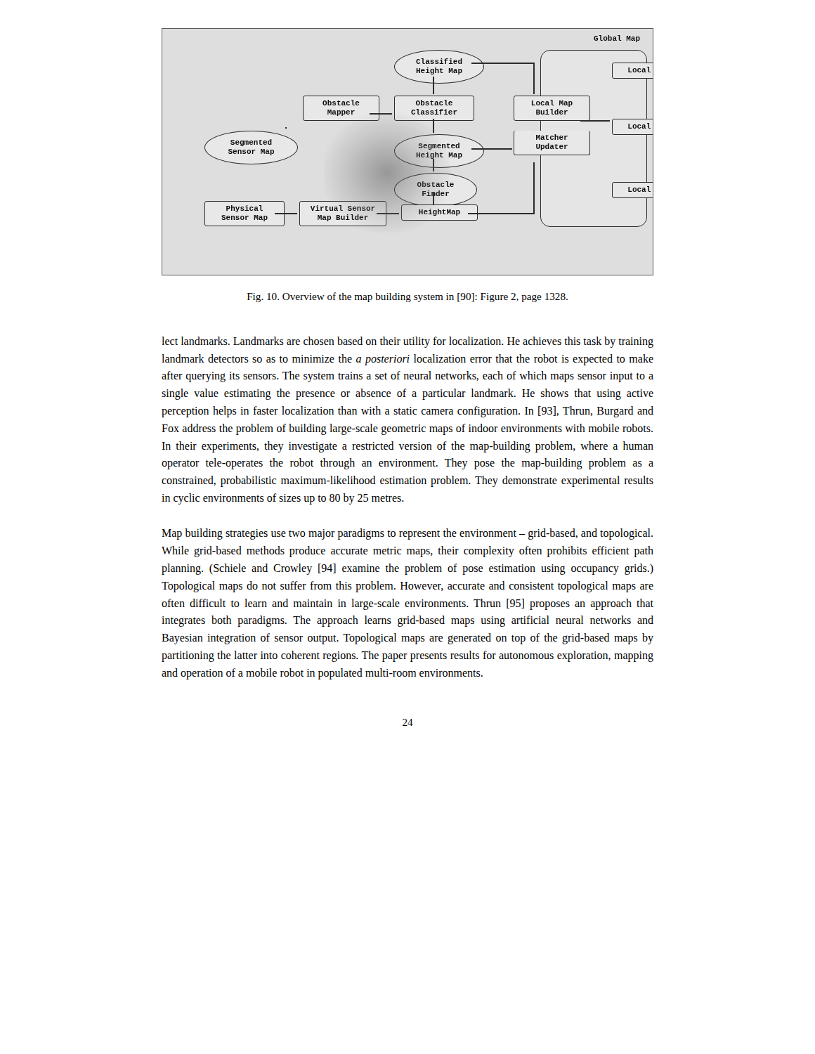Global Map
Local Map
Local Map
Local Map
Local Map
Builder
Matcher
Updater
Classified
Height Map
Obstacle
Classifier
Obstacle
Mapper
Segmented
Height Map
Segmented
Sensor Map
Obstacle
Finder
Physical
Sensor Map
Virtual Sensor
Map Builder
HeightMap
Fig. 10. Overview of the map building system in [90]: Figure 2, page 1328.
lect landmarks. Landmarks are chosen based on their utility for localization. He achieves this task by training landmark detectors so as to minimize the a posteriori localization error that the robot is expected to make after querying its sensors. The system trains a set of neural networks, each of which maps sensor input to a single value estimating the presence or absence of a particular landmark. He shows that using active perception helps in faster localization than with a static camera configuration. In [93], Thrun, Burgard and Fox address the problem of building large-scale geometric maps of indoor environments with mobile robots. In their experiments, they investigate a restricted version of the map-building problem, where a human operator tele-operates the robot through an environment. They pose the map-building problem as a constrained, probabilistic maximum-likelihood estimation problem. They demonstrate experimental results in cyclic environments of sizes up to 80 by 25 metres.
Map building strategies use two major paradigms to represent the environment – grid-based, and topological. While grid-based methods produce accurate metric maps, their complexity often prohibits efficient path planning. (Schiele and Crowley [94] examine the problem of pose estimation using occupancy grids.) Topological maps do not suffer from this problem. However, accurate and consistent topological maps are often difficult to learn and maintain in large-scale environments. Thrun [95] proposes an approach that integrates both paradigms. The approach learns grid-based maps using artificial neural networks and Bayesian integration of sensor output. Topological maps are generated on top of the grid-based maps by partitioning the latter into coherent regions. The paper presents results for autonomous exploration, mapping and operation of a mobile robot in populated multi-room environments.
24